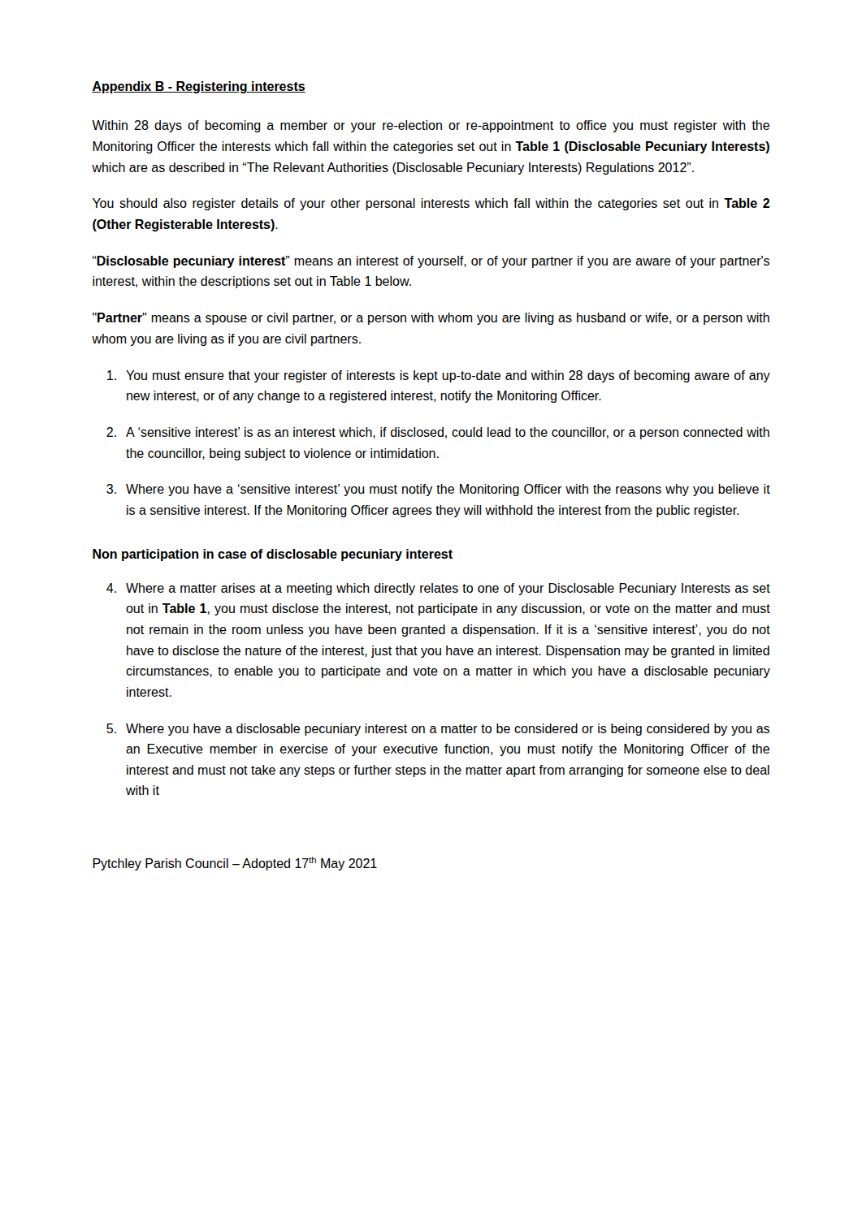Appendix B - Registering interests
Within 28 days of becoming a member or your re-election or re-appointment to office you must register with the Monitoring Officer the interests which fall within the categories set out in Table 1 (Disclosable Pecuniary Interests) which are as described in “The Relevant Authorities (Disclosable Pecuniary Interests) Regulations 2012”.
You should also register details of your other personal interests which fall within the categories set out in Table 2 (Other Registerable Interests).
“Disclosable pecuniary interest” means an interest of yourself, or of your partner if you are aware of your partner's interest, within the descriptions set out in Table 1 below.
"Partner" means a spouse or civil partner, or a person with whom you are living as husband or wife, or a person with whom you are living as if you are civil partners.
You must ensure that your register of interests is kept up-to-date and within 28 days of becoming aware of any new interest, or of any change to a registered interest, notify the Monitoring Officer.
A ‘sensitive interest’ is as an interest which, if disclosed, could lead to the councillor, or a person connected with the councillor, being subject to violence or intimidation.
Where you have a ‘sensitive interest’ you must notify the Monitoring Officer with the reasons why you believe it is a sensitive interest. If the Monitoring Officer agrees they will withhold the interest from the public register.
Non participation in case of disclosable pecuniary interest
Where a matter arises at a meeting which directly relates to one of your Disclosable Pecuniary Interests as set out in Table 1, you must disclose the interest, not participate in any discussion, or vote on the matter and must not remain in the room unless you have been granted a dispensation. If it is a ‘sensitive interest’, you do not have to disclose the nature of the interest, just that you have an interest. Dispensation may be granted in limited circumstances, to enable you to participate and vote on a matter in which you have a disclosable pecuniary interest.
Where you have a disclosable pecuniary interest on a matter to be considered or is being considered by you as an Executive member in exercise of your executive function, you must notify the Monitoring Officer of the interest and must not take any steps or further steps in the matter apart from arranging for someone else to deal with it
Pytchley Parish Council – Adopted 17th May 2021